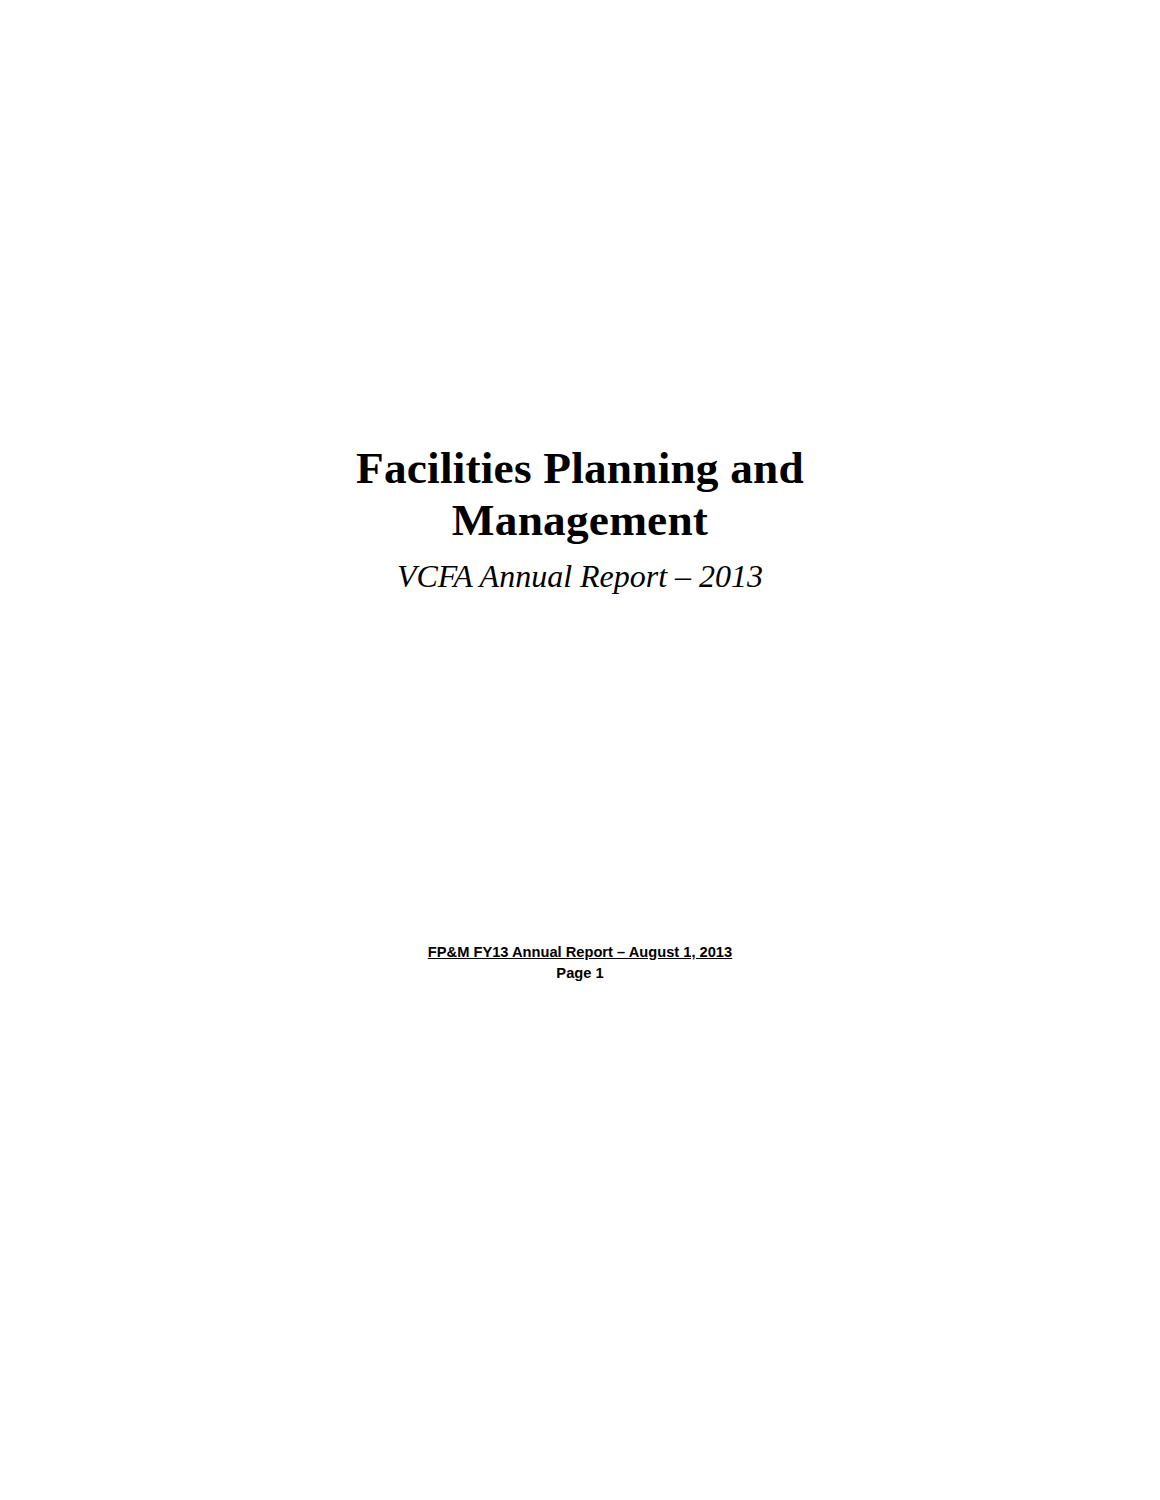Facilities Planning and Management
VCFA Annual Report – 2013
FP&M FY13 Annual Report – August 1, 2013
Page 1